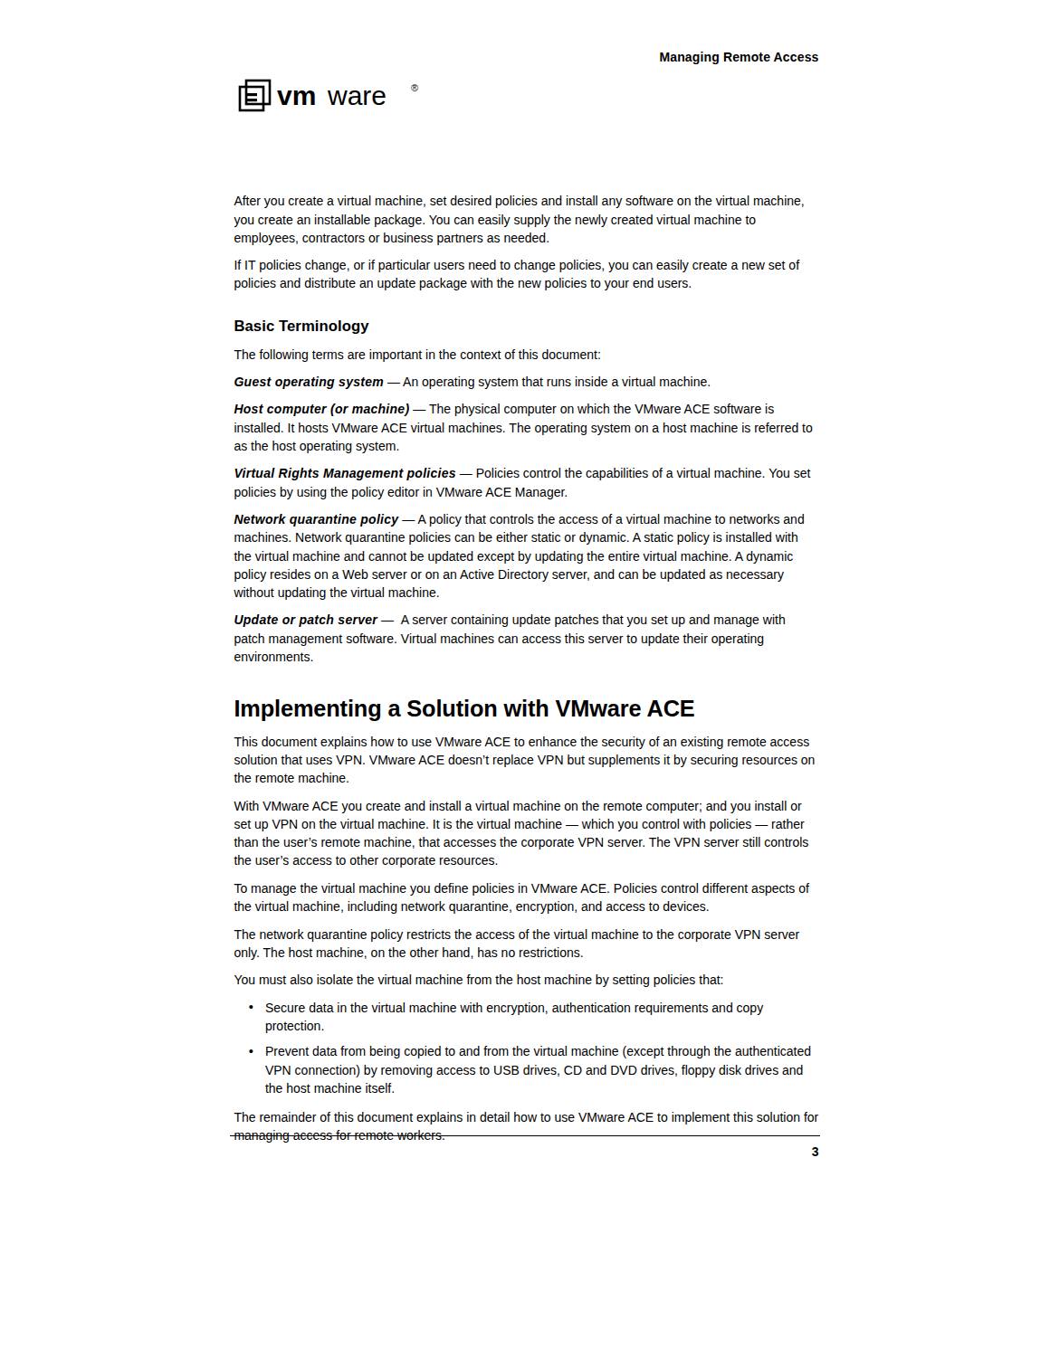Managing Remote Access
vm ware ®
After you create a virtual machine, set desired policies and install any software on the virtual machine, you create an installable package. You can easily supply the newly created virtual machine to employees, contractors or business partners as needed.
If IT policies change, or if particular users need to change policies, you can easily create a new set of policies and distribute an update package with the new policies to your end users.
Basic Terminology
The following terms are important in the context of this document:
Guest operating system — An operating system that runs inside a virtual machine.
Host computer (or machine) — The physical computer on which the VMware ACE software is installed. It hosts VMware ACE virtual machines. The operating system on a host machine is referred to as the host operating system.
Virtual Rights Management policies — Policies control the capabilities of a virtual machine. You set policies by using the policy editor in VMware ACE Manager.
Network quarantine policy — A policy that controls the access of a virtual machine to networks and machines. Network quarantine policies can be either static or dynamic. A static policy is installed with the virtual machine and cannot be updated except by updating the entire virtual machine. A dynamic policy resides on a Web server or on an Active Directory server, and can be updated as necessary without updating the virtual machine.
Update or patch server — A server containing update patches that you set up and manage with patch management software. Virtual machines can access this server to update their operating environments.
Implementing a Solution with VMware ACE
This document explains how to use VMware ACE to enhance the security of an existing remote access solution that uses VPN. VMware ACE doesn’t replace VPN but supplements it by securing resources on the remote machine.
With VMware ACE you create and install a virtual machine on the remote computer; and you install or set up VPN on the virtual machine. It is the virtual machine — which you control with policies — rather than the user’s remote machine, that accesses the corporate VPN server. The VPN server still controls the user’s access to other corporate resources.
To manage the virtual machine you define policies in VMware ACE. Policies control different aspects of the virtual machine, including network quarantine, encryption, and access to devices.
The network quarantine policy restricts the access of the virtual machine to the corporate VPN server only. The host machine, on the other hand, has no restrictions.
You must also isolate the virtual machine from the host machine by setting policies that:
Secure data in the virtual machine with encryption, authentication requirements and copy protection.
Prevent data from being copied to and from the virtual machine (except through the authenticated VPN connection) by removing access to USB drives, CD and DVD drives, floppy disk drives and the host machine itself.
The remainder of this document explains in detail how to use VMware ACE to implement this solution for managing access for remote workers.
3